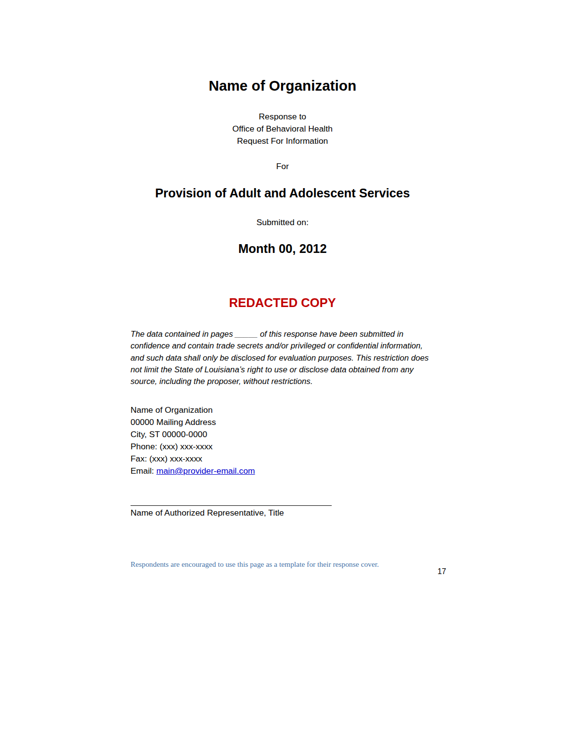Name of Organization
Response to
Office of Behavioral Health
Request For Information
For
Provision of Adult and Adolescent Services
Submitted on:
Month 00, 2012
REDACTED COPY
The data contained in pages _____ of this response have been submitted in confidence and contain trade secrets and/or privileged or confidential information, and such data shall only be disclosed for evaluation purposes. This restriction does not limit the State of Louisiana’s right to use or disclose data obtained from any source, including the proposer, without restrictions.
Name of Organization
00000 Mailing Address
City, ST 00000-0000
Phone: (xxx) xxx-xxxx
Fax: (xxx) xxx-xxxx
Email: main@provider-email.com
Name of Authorized Representative, Title
Respondents are encouraged to use this page as a template for their response cover.
17